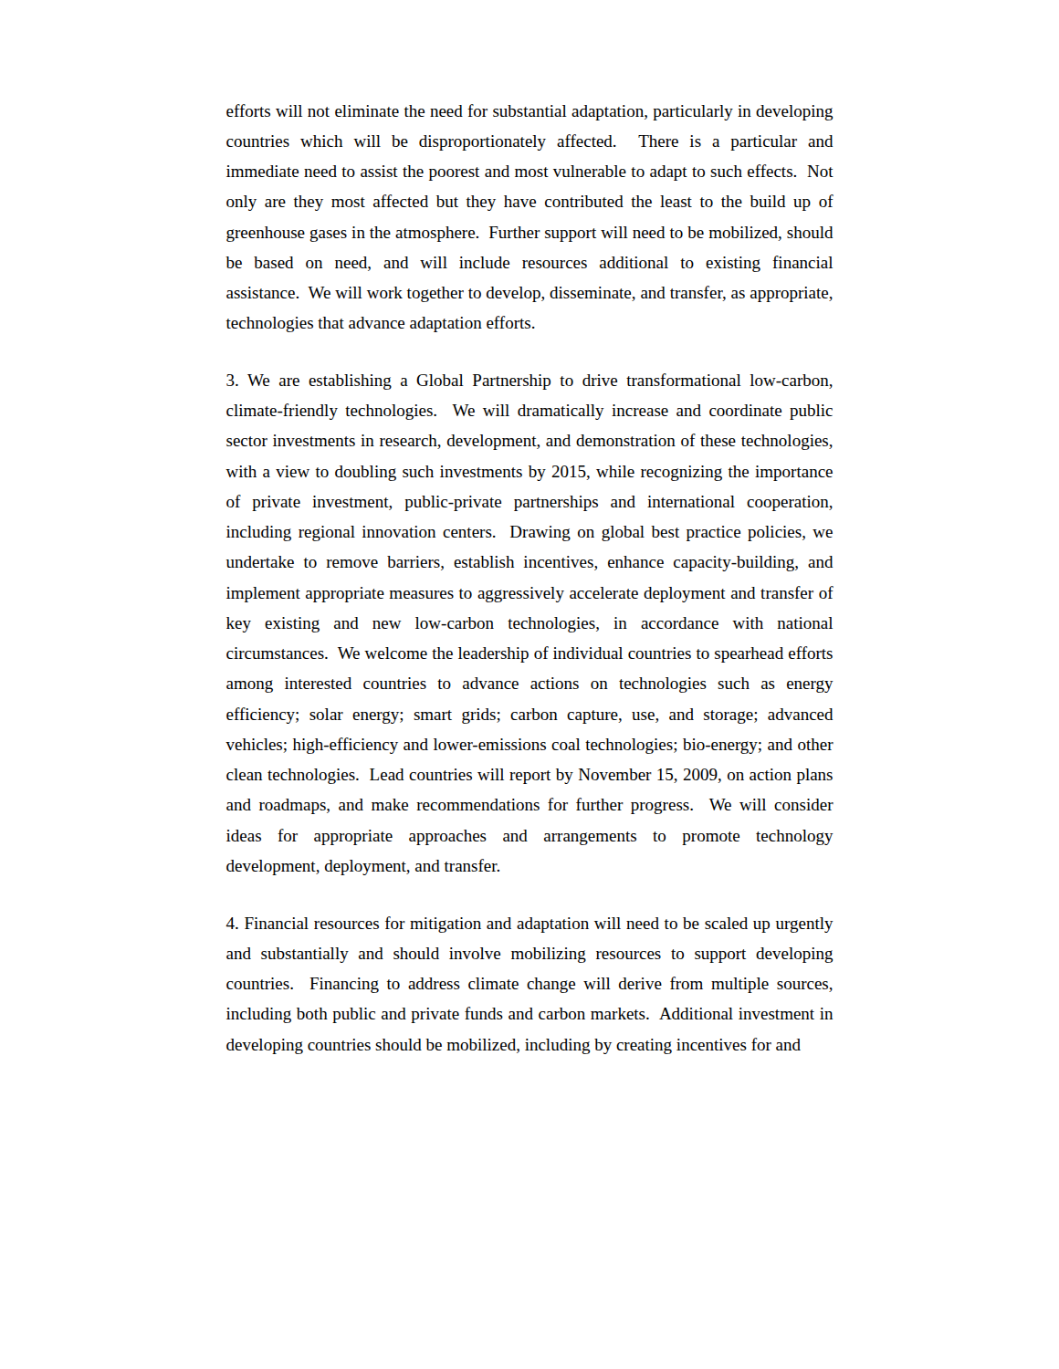efforts will not eliminate the need for substantial adaptation, particularly in developing countries which will be disproportionately affected. There is a particular and immediate need to assist the poorest and most vulnerable to adapt to such effects. Not only are they most affected but they have contributed the least to the build up of greenhouse gases in the atmosphere. Further support will need to be mobilized, should be based on need, and will include resources additional to existing financial assistance. We will work together to develop, disseminate, and transfer, as appropriate, technologies that advance adaptation efforts.
3. We are establishing a Global Partnership to drive transformational low-carbon, climate-friendly technologies. We will dramatically increase and coordinate public sector investments in research, development, and demonstration of these technologies, with a view to doubling such investments by 2015, while recognizing the importance of private investment, public-private partnerships and international cooperation, including regional innovation centers. Drawing on global best practice policies, we undertake to remove barriers, establish incentives, enhance capacity-building, and implement appropriate measures to aggressively accelerate deployment and transfer of key existing and new low-carbon technologies, in accordance with national circumstances. We welcome the leadership of individual countries to spearhead efforts among interested countries to advance actions on technologies such as energy efficiency; solar energy; smart grids; carbon capture, use, and storage; advanced vehicles; high-efficiency and lower-emissions coal technologies; bio-energy; and other clean technologies. Lead countries will report by November 15, 2009, on action plans and roadmaps, and make recommendations for further progress. We will consider ideas for appropriate approaches and arrangements to promote technology development, deployment, and transfer.
4. Financial resources for mitigation and adaptation will need to be scaled up urgently and substantially and should involve mobilizing resources to support developing countries. Financing to address climate change will derive from multiple sources, including both public and private funds and carbon markets. Additional investment in developing countries should be mobilized, including by creating incentives for and